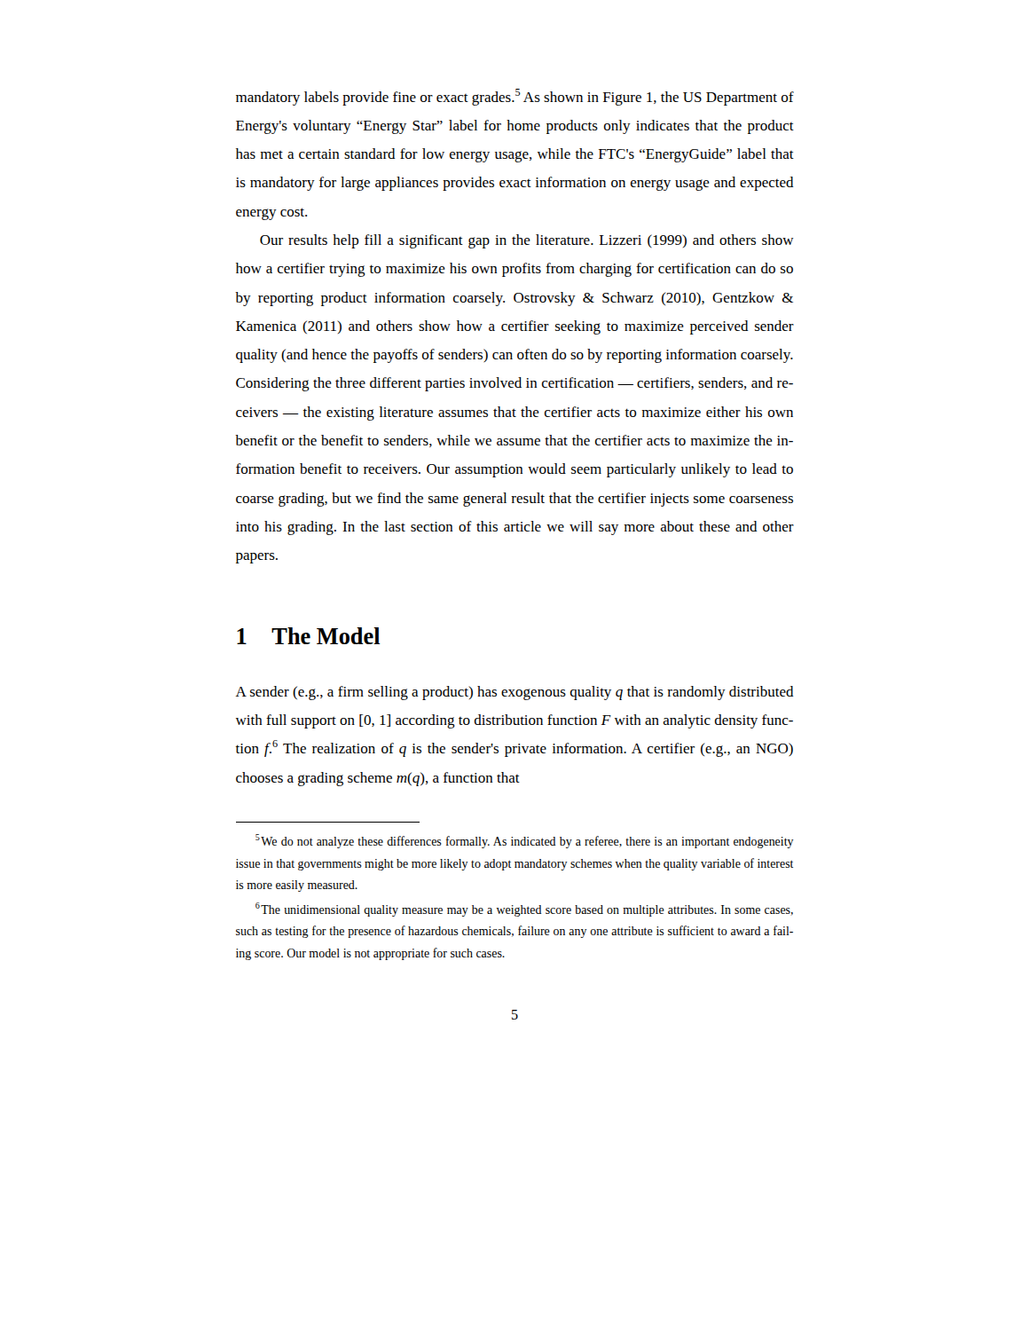mandatory labels provide fine or exact grades.5 As shown in Figure 1, the US Department of Energy's voluntary “Energy Star” label for home products only indicates that the product has met a certain standard for low energy usage, while the FTC's “EnergyGuide” label that is mandatory for large appliances provides exact information on energy usage and expected energy cost.
Our results help fill a significant gap in the literature. Lizzeri (1999) and others show how a certifier trying to maximize his own profits from charging for certification can do so by reporting product information coarsely. Ostrovsky & Schwarz (2010), Gentzkow & Kamenica (2011) and others show how a certifier seeking to maximize perceived sender quality (and hence the payoffs of senders) can often do so by reporting information coarsely. Considering the three different parties involved in certification — certifiers, senders, and receivers — the existing literature assumes that the certifier acts to maximize either his own benefit or the benefit to senders, while we assume that the certifier acts to maximize the information benefit to receivers. Our assumption would seem particularly unlikely to lead to coarse grading, but we find the same general result that the certifier injects some coarseness into his grading. In the last section of this article we will say more about these and other papers.
1 The Model
A sender (e.g., a firm selling a product) has exogenous quality q that is randomly distributed with full support on [0, 1] according to distribution function F with an analytic density function f.6 The realization of q is the sender's private information. A certifier (e.g., an NGO) chooses a grading scheme m(q), a function that
5We do not analyze these differences formally. As indicated by a referee, there is an important endogeneity issue in that governments might be more likely to adopt mandatory schemes when the quality variable of interest is more easily measured.
6The unidimensional quality measure may be a weighted score based on multiple attributes. In some cases, such as testing for the presence of hazardous chemicals, failure on any one attribute is sufficient to award a failing score. Our model is not appropriate for such cases.
5